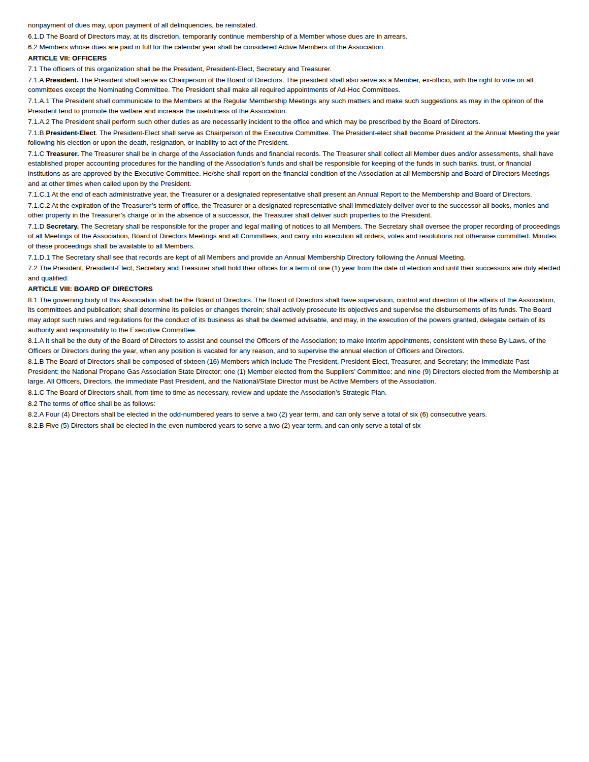nonpayment of dues may, upon payment of all delinquencies, be reinstated.
6.1.D The Board of Directors may, at its discretion, temporarily continue membership of a Member whose dues are in arrears.
6.2 Members whose dues are paid in full for the calendar year shall be considered Active Members of the Association.
ARTICLE VII: OFFICERS
7.1 The officers of this organization shall be the President, President-Elect, Secretary and Treasurer.
7.1.A President. The President shall serve as Chairperson of the Board of Directors. The president shall also serve as a Member, ex-officio, with the right to vote on all committees except the Nominating Committee. The President shall make all required appointments of Ad-Hoc Committees.
7.1.A.1 The President shall communicate to the Members at the Regular Membership Meetings any such matters and make such suggestions as may in the opinion of the President tend to promote the welfare and increase the usefulness of the Association.
7.1.A.2 The President shall perform such other duties as are necessarily incident to the office and which may be prescribed by the Board of Directors.
7.1.B President-Elect. The President-Elect shall serve as Chairperson of the Executive Committee. The President-elect shall become President at the Annual Meeting the year following his election or upon the death, resignation, or inability to act of the President.
7.1.C Treasurer. The Treasurer shall be in charge of the Association funds and financial records. The Treasurer shall collect all Member dues and/or assessments, shall have established proper accounting procedures for the handling of the Association’s funds and shall be responsible for keeping of the funds in such banks, trust, or financial institutions as are approved by the Executive Committee. He/she shall report on the financial condition of the Association at all Membership and Board of Directors Meetings and at other times when called upon by the President.
7.1.C.1 At the end of each administrative year, the Treasurer or a designated representative shall present an Annual Report to the Membership and Board of Directors.
7.1.C.2 At the expiration of the Treasurer’s term of office, the Treasurer or a designated representative shall immediately deliver over to the successor all books, monies and other property in the Treasurer’s charge or in the absence of a successor, the Treasurer shall deliver such properties to the President.
7.1.D Secretary. The Secretary shall be responsible for the proper and legal mailing of notices to all Members. The Secretary shall oversee the proper recording of proceedings of all Meetings of the Association, Board of Directors Meetings and all Committees, and carry into execution all orders, votes and resolutions not otherwise committed. Minutes of these proceedings shall be available to all Members.
7.1.D.1 The Secretary shall see that records are kept of all Members and provide an Annual Membership Directory following the Annual Meeting.
7.2 The President, President-Elect, Secretary and Treasurer shall hold their offices for a term of one (1) year from the date of election and until their successors are duly elected and qualified.
ARTICLE VIII: BOARD OF DIRECTORS
8.1 The governing body of this Association shall be the Board of Directors. The Board of Directors shall have supervision, control and direction of the affairs of the Association, its committees and publication; shall determine its policies or changes therein; shall actively prosecute its objectives and supervise the disbursements of its funds. The Board may adopt such rules and regulations for the conduct of its business as shall be deemed advisable, and may, in the execution of the powers granted, delegate certain of its authority and responsibility to the Executive Committee.
8.1.A It shall be the duty of the Board of Directors to assist and counsel the Officers of the Association; to make interim appointments, consistent with these By-Laws, of the Officers or Directors during the year, when any position is vacated for any reason, and to supervise the annual election of Officers and Directors.
8.1.B The Board of Directors shall be composed of sixteen (16) Members which include The President, President-Elect, Treasurer, and Secretary; the immediate Past President; the National Propane Gas Association State Director; one (1) Member elected from the Suppliers’ Committee; and nine (9) Directors elected from the Membership at large. All Officers, Directors, the immediate Past President, and the National/State Director must be Active Members of the Association.
8.1.C The Board of Directors shall, from time to time as necessary, review and update the Association’s Strategic Plan.
8.2 The terms of office shall be as follows:
8.2.A Four (4) Directors shall be elected in the odd-numbered years to serve a two (2) year term, and can only serve a total of six (6) consecutive years.
8.2.B Five (5) Directors shall be elected in the even-numbered years to serve a two (2) year term, and can only serve a total of six